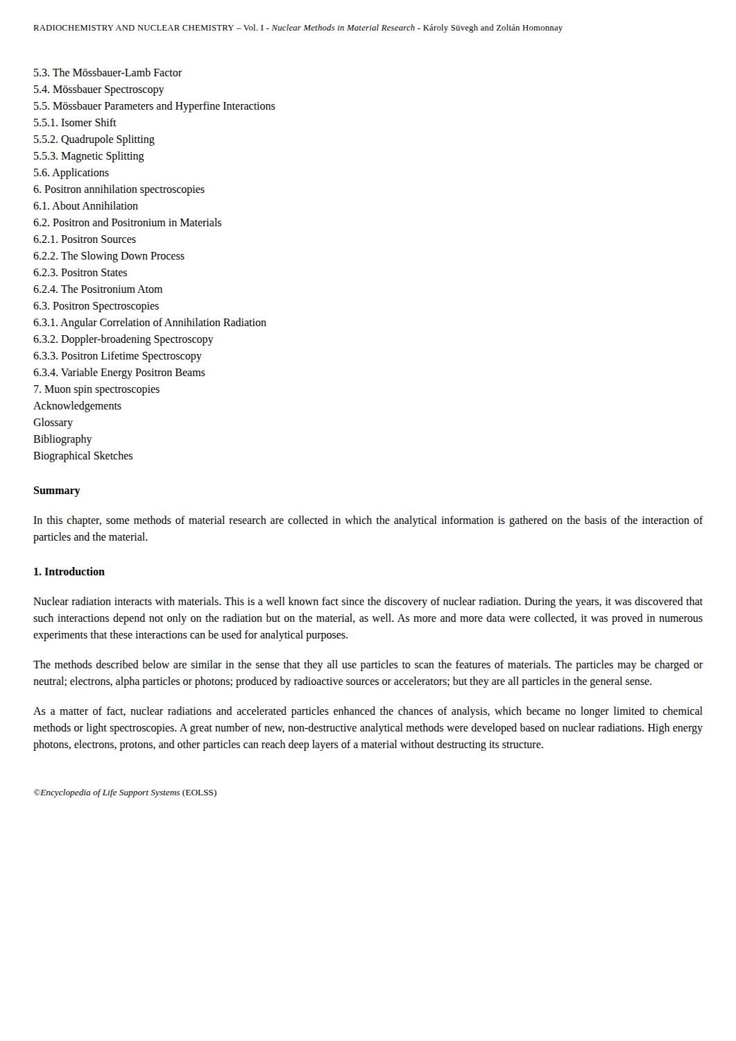RADIOCHEMISTRY AND NUCLEAR CHEMISTRY – Vol. I - Nuclear Methods in Material Research - Károly Süvegh and Zoltán Homonnay
5.3. The Mössbauer-Lamb Factor
5.4. Mössbauer Spectroscopy
5.5. Mössbauer Parameters and Hyperfine Interactions
5.5.1. Isomer Shift
5.5.2. Quadrupole Splitting
5.5.3. Magnetic Splitting
5.6. Applications
6. Positron annihilation spectroscopies
6.1. About Annihilation
6.2. Positron and Positronium in Materials
6.2.1. Positron Sources
6.2.2. The Slowing Down Process
6.2.3. Positron States
6.2.4. The Positronium Atom
6.3. Positron Spectroscopies
6.3.1. Angular Correlation of Annihilation Radiation
6.3.2. Doppler-broadening Spectroscopy
6.3.3. Positron Lifetime Spectroscopy
6.3.4. Variable Energy Positron Beams
7. Muon spin spectroscopies
Acknowledgements
Glossary
Bibliography
Biographical Sketches
Summary
In this chapter, some methods of material research are collected in which the analytical information is gathered on the basis of the interaction of particles and the material.
1. Introduction
Nuclear radiation interacts with materials. This is a well known fact since the discovery of nuclear radiation. During the years, it was discovered that such interactions depend not only on the radiation but on the material, as well. As more and more data were collected, it was proved in numerous experiments that these interactions can be used for analytical purposes.
The methods described below are similar in the sense that they all use particles to scan the features of materials. The particles may be charged or neutral; electrons, alpha particles or photons; produced by radioactive sources or accelerators; but they are all particles in the general sense.
As a matter of fact, nuclear radiations and accelerated particles enhanced the chances of analysis, which became no longer limited to chemical methods or light spectroscopies. A great number of new, non-destructive analytical methods were developed based on nuclear radiations. High energy photons, electrons, protons, and other particles can reach deep layers of a material without destructing its structure.
©Encyclopedia of Life Support Systems (EOLSS)